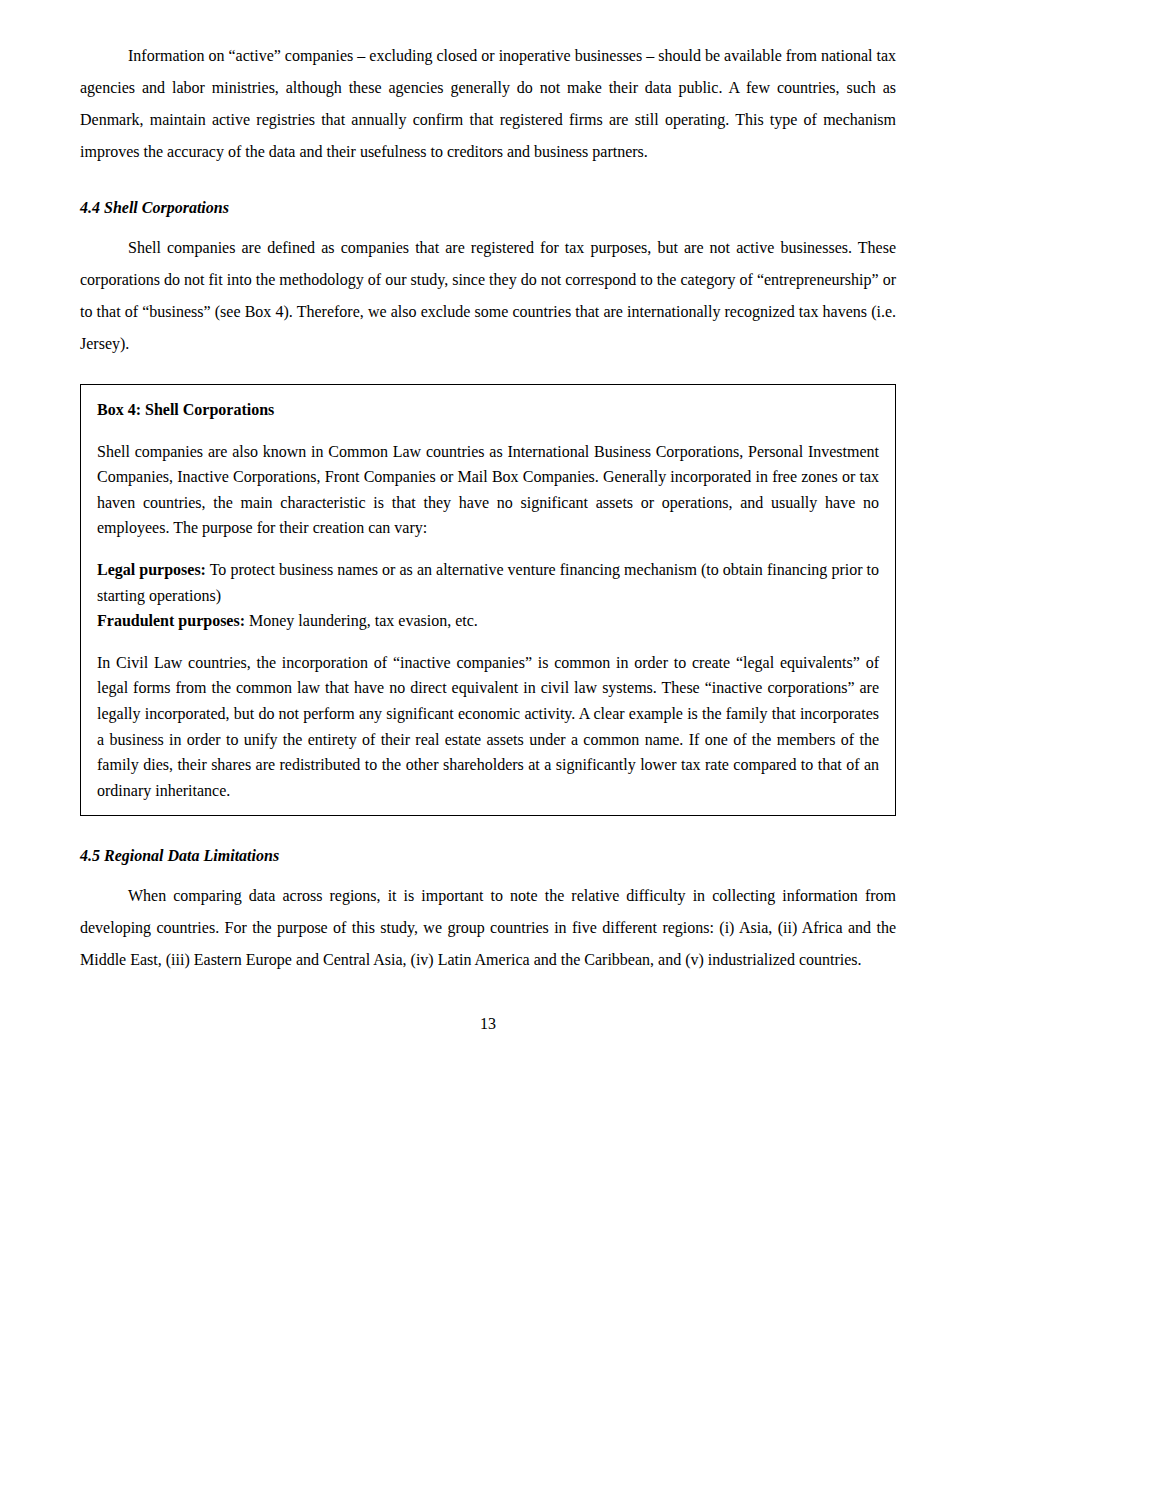Information on “active” companies – excluding closed or inoperative businesses – should be available from national tax agencies and labor ministries, although these agencies generally do not make their data public. A few countries, such as Denmark, maintain active registries that annually confirm that registered firms are still operating. This type of mechanism improves the accuracy of the data and their usefulness to creditors and business partners.
4.4 Shell Corporations
Shell companies are defined as companies that are registered for tax purposes, but are not active businesses. These corporations do not fit into the methodology of our study, since they do not correspond to the category of “entrepreneurship” or to that of “business” (see Box 4). Therefore, we also exclude some countries that are internationally recognized tax havens (i.e. Jersey).
Box 4: Shell Corporations
Shell companies are also known in Common Law countries as International Business Corporations, Personal Investment Companies, Inactive Corporations, Front Companies or Mail Box Companies. Generally incorporated in free zones or tax haven countries, the main characteristic is that they have no significant assets or operations, and usually have no employees. The purpose for their creation can vary:
Legal purposes: To protect business names or as an alternative venture financing mechanism (to obtain financing prior to starting operations)
Fraudulent purposes: Money laundering, tax evasion, etc.
In Civil Law countries, the incorporation of “inactive companies” is common in order to create “legal equivalents” of legal forms from the common law that have no direct equivalent in civil law systems. These “inactive corporations” are legally incorporated, but do not perform any significant economic activity. A clear example is the family that incorporates a business in order to unify the entirety of their real estate assets under a common name. If one of the members of the family dies, their shares are redistributed to the other shareholders at a significantly lower tax rate compared to that of an ordinary inheritance.
4.5 Regional Data Limitations
When comparing data across regions, it is important to note the relative difficulty in collecting information from developing countries. For the purpose of this study, we group countries in five different regions: (i) Asia, (ii) Africa and the Middle East, (iii) Eastern Europe and Central Asia, (iv) Latin America and the Caribbean, and (v) industrialized countries.
13